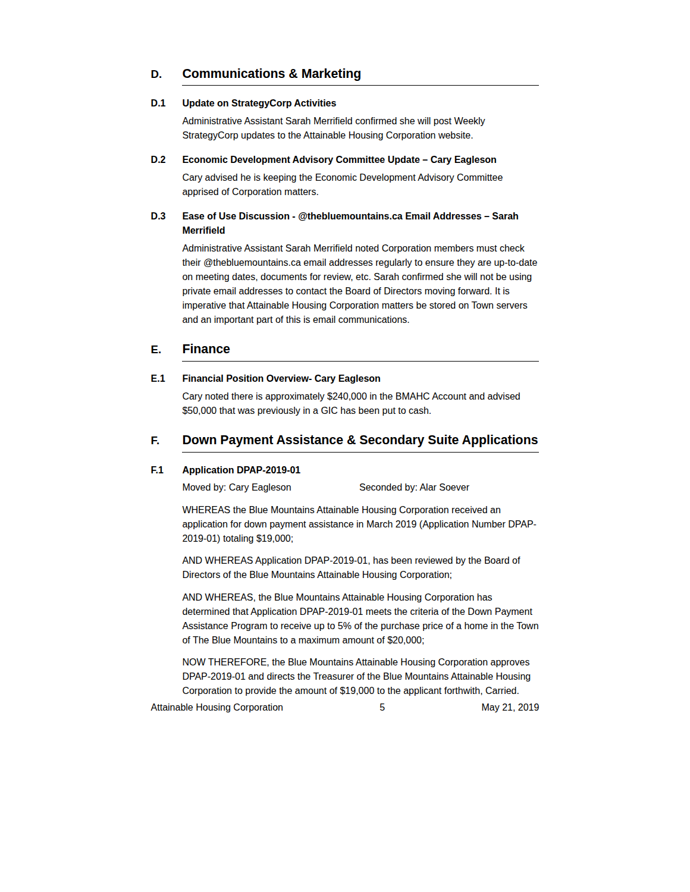D.
Communications & Marketing
D.1
Update on StrategyCorp Activities
Administrative Assistant Sarah Merrifield confirmed she will post Weekly StrategyCorp updates to the Attainable Housing Corporation website.
D.2
Economic Development Advisory Committee Update – Cary Eagleson
Cary advised he is keeping the Economic Development Advisory Committee apprised of Corporation matters.
D.3
Ease of Use Discussion - @thebluemountains.ca Email Addresses – Sarah Merrifield
Administrative Assistant Sarah Merrifield noted Corporation members must check their @thebluemountains.ca email addresses regularly to ensure they are up-to-date on meeting dates, documents for review, etc. Sarah confirmed she will not be using private email addresses to contact the Board of Directors moving forward. It is imperative that Attainable Housing Corporation matters be stored on Town servers and an important part of this is email communications.
E.
Finance
E.1
Financial Position Overview- Cary Eagleson
Cary noted there is approximately $240,000 in the BMAHC Account and advised $50,000 that was previously in a GIC has been put to cash.
F.
Down Payment Assistance & Secondary Suite Applications
F.1
Application DPAP-2019-01
Moved by: Cary Eagleson
Seconded by: Alar Soever
WHEREAS the Blue Mountains Attainable Housing Corporation received an application for down payment assistance in March 2019 (Application Number DPAP-2019-01) totaling $19,000;
AND WHEREAS Application DPAP-2019-01, has been reviewed by the Board of Directors of the Blue Mountains Attainable Housing Corporation;
AND WHEREAS, the Blue Mountains Attainable Housing Corporation has determined that Application DPAP-2019-01 meets the criteria of the Down Payment Assistance Program to receive up to 5% of the purchase price of a home in the Town of The Blue Mountains to a maximum amount of $20,000;
NOW THEREFORE, the Blue Mountains Attainable Housing Corporation approves DPAP-2019-01 and directs the Treasurer of the Blue Mountains Attainable Housing Corporation to provide the amount of $19,000 to the applicant forthwith, Carried.
Attainable Housing Corporation
5
May 21, 2019